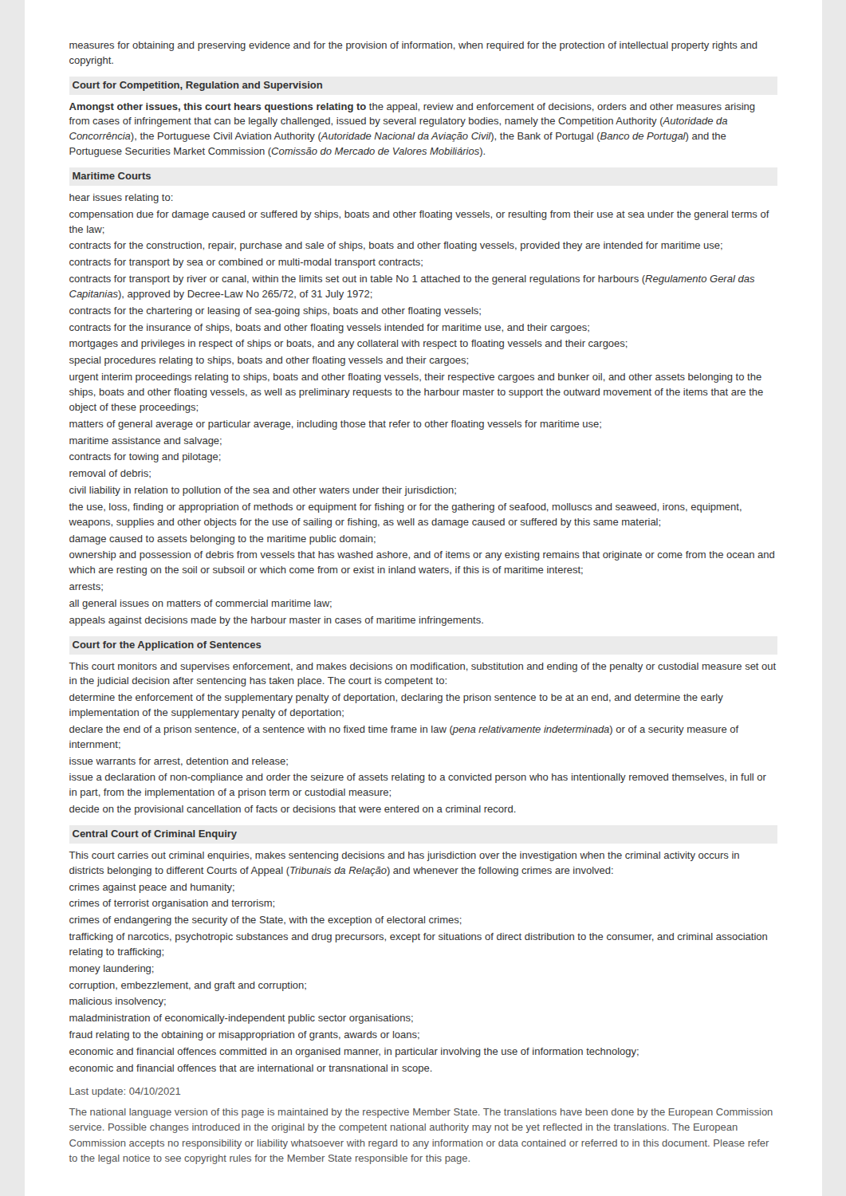measures for obtaining and preserving evidence and for the provision of information, when required for the protection of intellectual property rights and copyright.
Court for Competition, Regulation and Supervision
Amongst other issues, this court hears questions relating to the appeal, review and enforcement of decisions, orders and other measures arising from cases of infringement that can be legally challenged, issued by several regulatory bodies, namely the Competition Authority (Autoridade da Concorrência), the Portuguese Civil Aviation Authority (Autoridade Nacional da Aviação Civil), the Bank of Portugal (Banco de Portugal) and the Portuguese Securities Market Commission (Comissão do Mercado de Valores Mobiliários).
Maritime Courts
hear issues relating to:
compensation due for damage caused or suffered by ships, boats and other floating vessels, or resulting from their use at sea under the general terms of the law;
contracts for the construction, repair, purchase and sale of ships, boats and other floating vessels, provided they are intended for maritime use;
contracts for transport by sea or combined or multi-modal transport contracts;
contracts for transport by river or canal, within the limits set out in table No 1 attached to the general regulations for harbours (Regulamento Geral das Capitanias), approved by Decree-Law No 265/72, of 31 July 1972;
contracts for the chartering or leasing of sea-going ships, boats and other floating vessels;
contracts for the insurance of ships, boats and other floating vessels intended for maritime use, and their cargoes;
mortgages and privileges in respect of ships or boats, and any collateral with respect to floating vessels and their cargoes;
special procedures relating to ships, boats and other floating vessels and their cargoes;
urgent interim proceedings relating to ships, boats and other floating vessels, their respective cargoes and bunker oil, and other assets belonging to the ships, boats and other floating vessels, as well as preliminary requests to the harbour master to support the outward movement of the items that are the object of these proceedings;
matters of general average or particular average, including those that refer to other floating vessels for maritime use;
maritime assistance and salvage;
contracts for towing and pilotage;
removal of debris;
civil liability in relation to pollution of the sea and other waters under their jurisdiction;
the use, loss, finding or appropriation of methods or equipment for fishing or for the gathering of seafood, molluscs and seaweed, irons, equipment, weapons, supplies and other objects for the use of sailing or fishing, as well as damage caused or suffered by this same material;
damage caused to assets belonging to the maritime public domain;
ownership and possession of debris from vessels that has washed ashore, and of items or any existing remains that originate or come from the ocean and which are resting on the soil or subsoil or which come from or exist in inland waters, if this is of maritime interest;
arrests;
all general issues on matters of commercial maritime law;
appeals against decisions made by the harbour master in cases of maritime infringements.
Court for the Application of Sentences
This court monitors and supervises enforcement, and makes decisions on modification, substitution and ending of the penalty or custodial measure set out in the judicial decision after sentencing has taken place. The court is competent to:
determine the enforcement of the supplementary penalty of deportation, declaring the prison sentence to be at an end, and determine the early implementation of the supplementary penalty of deportation;
declare the end of a prison sentence, of a sentence with no fixed time frame in law (pena relativamente indeterminada) or of a security measure of internment;
issue warrants for arrest, detention and release;
issue a declaration of non-compliance and order the seizure of assets relating to a convicted person who has intentionally removed themselves, in full or in part, from the implementation of a prison term or custodial measure;
decide on the provisional cancellation of facts or decisions that were entered on a criminal record.
Central Court of Criminal Enquiry
This court carries out criminal enquiries, makes sentencing decisions and has jurisdiction over the investigation when the criminal activity occurs in districts belonging to different Courts of Appeal (Tribunais da Relação) and whenever the following crimes are involved:
crimes against peace and humanity;
crimes of terrorist organisation and terrorism;
crimes of endangering the security of the State, with the exception of electoral crimes;
trafficking of narcotics, psychotropic substances and drug precursors, except for situations of direct distribution to the consumer, and criminal association relating to trafficking;
money laundering;
corruption, embezzlement, and graft and corruption;
malicious insolvency;
maladministration of economically-independent public sector organisations;
fraud relating to the obtaining or misappropriation of grants, awards or loans;
economic and financial offences committed in an organised manner, in particular involving the use of information technology;
economic and financial offences that are international or transnational in scope.
Last update: 04/10/2021
The national language version of this page is maintained by the respective Member State. The translations have been done by the European Commission service. Possible changes introduced in the original by the competent national authority may not be yet reflected in the translations. The European Commission accepts no responsibility or liability whatsoever with regard to any information or data contained or referred to in this document. Please refer to the legal notice to see copyright rules for the Member State responsible for this page.